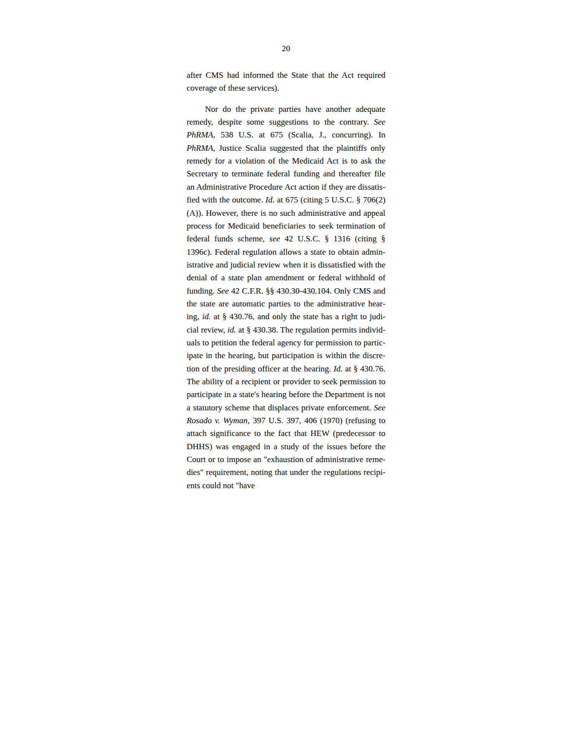20
after CMS had informed the State that the Act required coverage of these services).
Nor do the private parties have another adequate remedy, despite some suggestions to the contrary. See PhRMA, 538 U.S. at 675 (Scalia, J., concurring). In PhRMA, Justice Scalia suggested that the plaintiffs only remedy for a violation of the Medicaid Act is to ask the Secretary to terminate federal funding and thereafter file an Administrative Procedure Act action if they are dissatisfied with the outcome. Id. at 675 (citing 5 U.S.C. § 706(2)(A)). However, there is no such administrative and appeal process for Medicaid beneficiaries to seek termination of federal funds scheme, see 42 U.S.C. § 1316 (citing § 1396c). Federal regulation allows a state to obtain administrative and judicial review when it is dissatisfied with the denial of a state plan amendment or federal withhold of funding. See 42 C.F.R. §§ 430.30-430.104. Only CMS and the state are automatic parties to the administrative hearing, id. at § 430.76, and only the state has a right to judicial review, id. at § 430.38. The regulation permits individuals to petition the federal agency for permission to participate in the hearing, but participation is within the discretion of the presiding officer at the hearing. Id. at § 430.76. The ability of a recipient or provider to seek permission to participate in a state's hearing before the Department is not a statutory scheme that displaces private enforcement. See Rosado v. Wyman, 397 U.S. 397, 406 (1970) (refusing to attach significance to the fact that HEW (predecessor to DHHS) was engaged in a study of the issues before the Court or to impose an "exhaustion of administrative remedies" requirement, noting that under the regulations recipients could not "have